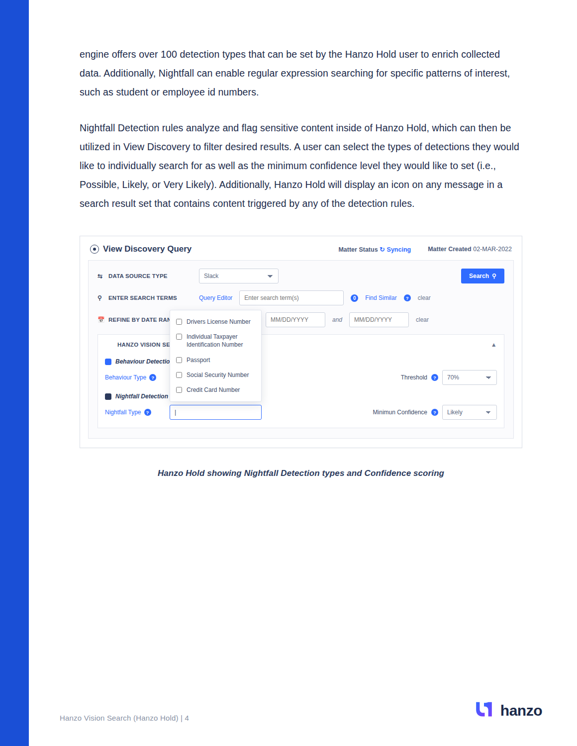engine offers over 100 detection types that can be set by the Hanzo Hold user to enrich collected data. Additionally, Nightfall can enable regular expression searching for specific patterns of interest, such as student or employee id numbers.
Nightfall Detection rules analyze and flag sensitive content inside of Hanzo Hold, which can then be utilized in View Discovery to filter desired results. A user can select the types of detections they would like to individually search for as well as the minimum confidence level they would like to set (i.e., Possible, Likely, or Very Likely). Additionally, Hanzo Hold will display an icon on any message in a search result set that contains content triggered by any of the detection rules.
View Discovery Query
Matter Status ↻ Syncing Matter Created 02-MAR-2022
⇆ Data Source Type Slack Search ⚲
⚲ Enter Search Terms Query Editor 0 Find Similar ? clear
📅 Refine by Date Range Between and clear
Hanzo Vision Search ▲
Behaviour Detection
Behaviour Type ?
Threshold ? 70%
Nightfall Detection
Nightfall Type ?
Drivers License Number Individual Taxpayer Identification Number Passport Social Security Number Credit Card Number
|
Minimun Confidence ? Likely
Hanzo Hold showing Nightfall Detection types and Confidence scoring
Hanzo Vision Search (Hanzo Hold) | 4
hanzo